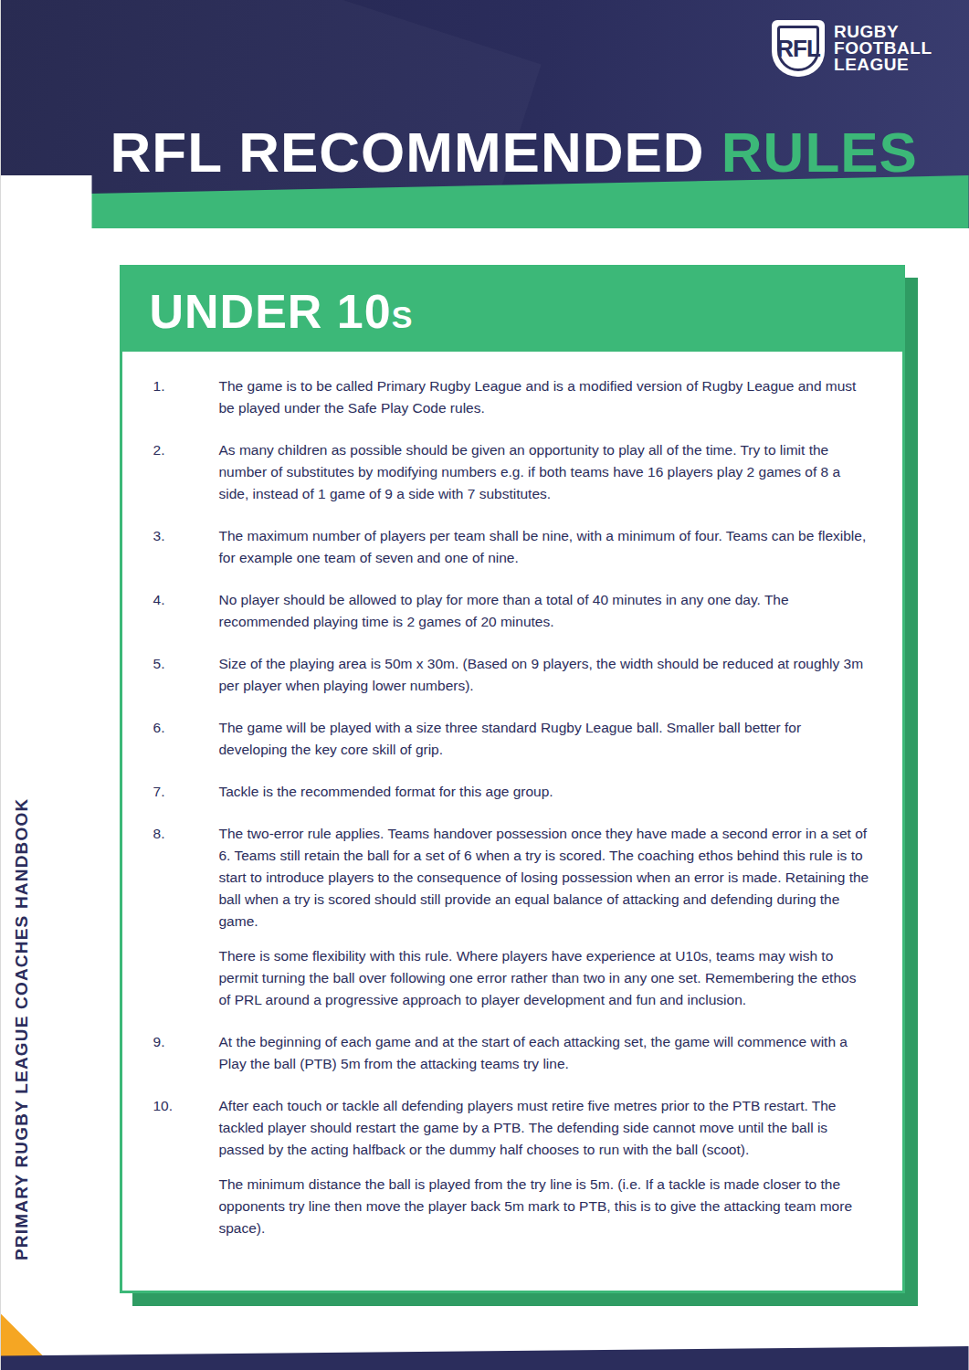RFL
Rugby
Football
League
RFL RECOMMENDED RULES
PRIMARY RUGBY LEAGUE COACHES HANDBOOK
UNDER 10s
The game is to be called Primary Rugby League and is a modified version of Rugby League and must be played under the Safe Play Code rules.
As many children as possible should be given an opportunity to play all of the time. Try to limit the number of substitutes by modifying numbers e.g. if both teams have 16 players play 2 games of 8 a side, instead of 1 game of 9 a side with 7 substitutes.
The maximum number of players per team shall be nine, with a minimum of four. Teams can be flexible, for example one team of seven and one of nine.
No player should be allowed to play for more than a total of 40 minutes in any one day. The recommended playing time is 2 games of 20 minutes.
Size of the playing area is 50m x 30m. (Based on 9 players, the width should be reduced at roughly 3m per player when playing lower numbers).
The game will be played with a size three standard Rugby League ball. Smaller ball better for developing the key core skill of grip.
Tackle is the recommended format for this age group.
The two-error rule applies. Teams handover possession once they have made a second error in a set of 6. Teams still retain the ball for a set of 6 when a try is scored. The coaching ethos behind this rule is to start to introduce players to the consequence of losing possession when an error is made. Retaining the ball when a try is scored should still provide an equal balance of attacking and defending during the game.
There is some flexibility with this rule. Where players have experience at U10s, teams may wish to permit turning the ball over following one error rather than two in any one set. Remembering the ethos of PRL around a progressive approach to player development and fun and inclusion.
At the beginning of each game and at the start of each attacking set, the game will commence with a Play the ball (PTB) 5m from the attacking teams try line.
After each touch or tackle all defending players must retire five metres prior to the PTB restart. The tackled player should restart the game by a PTB. The defending side cannot move until the ball is passed by the acting halfback or the dummy half chooses to run with the ball (scoot).
The minimum distance the ball is played from the try line is 5m. (i.e. If a tackle is made closer to the opponents try line then move the player back 5m mark to PTB, this is to give the attacking team more space).
17